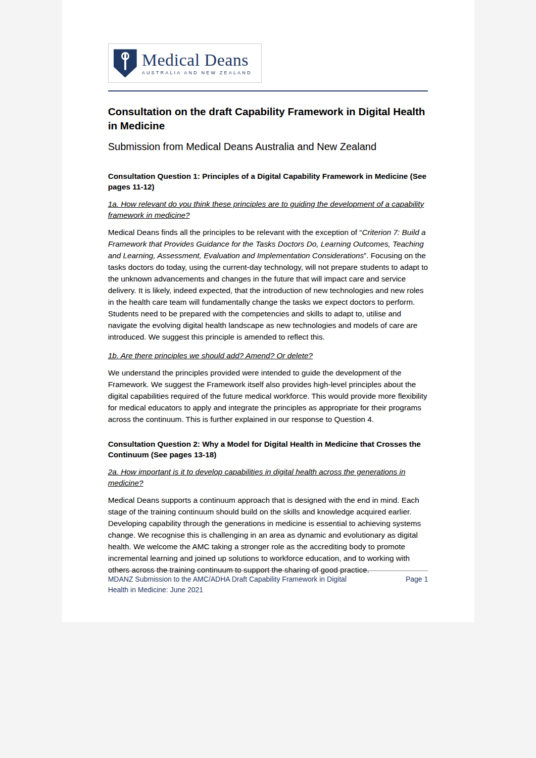Medical Deans
AUSTRALIA AND NEW ZEALAND
Consultation on the draft Capability Framework in Digital Health in Medicine
Submission from Medical Deans Australia and New Zealand
Consultation Question 1: Principles of a Digital Capability Framework in Medicine (See pages 11-12)
1a. How relevant do you think these principles are to guiding the development of a capability framework in medicine?
Medical Deans finds all the principles to be relevant with the exception of “Criterion 7: Build a Framework that Provides Guidance for the Tasks Doctors Do, Learning Outcomes, Teaching and Learning, Assessment, Evaluation and Implementation Considerations”. Focusing on the tasks doctors do today, using the current-day technology, will not prepare students to adapt to the unknown advancements and changes in the future that will impact care and service delivery. It is likely, indeed expected, that the introduction of new technologies and new roles in the health care team will fundamentally change the tasks we expect doctors to perform. Students need to be prepared with the competencies and skills to adapt to, utilise and navigate the evolving digital health landscape as new technologies and models of care are introduced. We suggest this principle is amended to reflect this.
1b. Are there principles we should add? Amend? Or delete?
We understand the principles provided were intended to guide the development of the Framework. We suggest the Framework itself also provides high-level principles about the digital capabilities required of the future medical workforce. This would provide more flexibility for medical educators to apply and integrate the principles as appropriate for their programs across the continuum. This is further explained in our response to Question 4.
Consultation Question 2: Why a Model for Digital Health in Medicine that Crosses the Continuum (See pages 13-18)
2a. How important is it to develop capabilities in digital health across the generations in medicine?
Medical Deans supports a continuum approach that is designed with the end in mind. Each stage of the training continuum should build on the skills and knowledge acquired earlier. Developing capability through the generations in medicine is essential to achieving systems change. We recognise this is challenging in an area as dynamic and evolutionary as digital health. We welcome the AMC taking a stronger role as the accrediting body to promote incremental learning and joined up solutions to workforce education, and to working with others across the training continuum to support the sharing of good practice.
MDANZ Submission to the AMC/ADHA Draft Capability Framework in Digital Health in Medicine: June 2021
Page 1